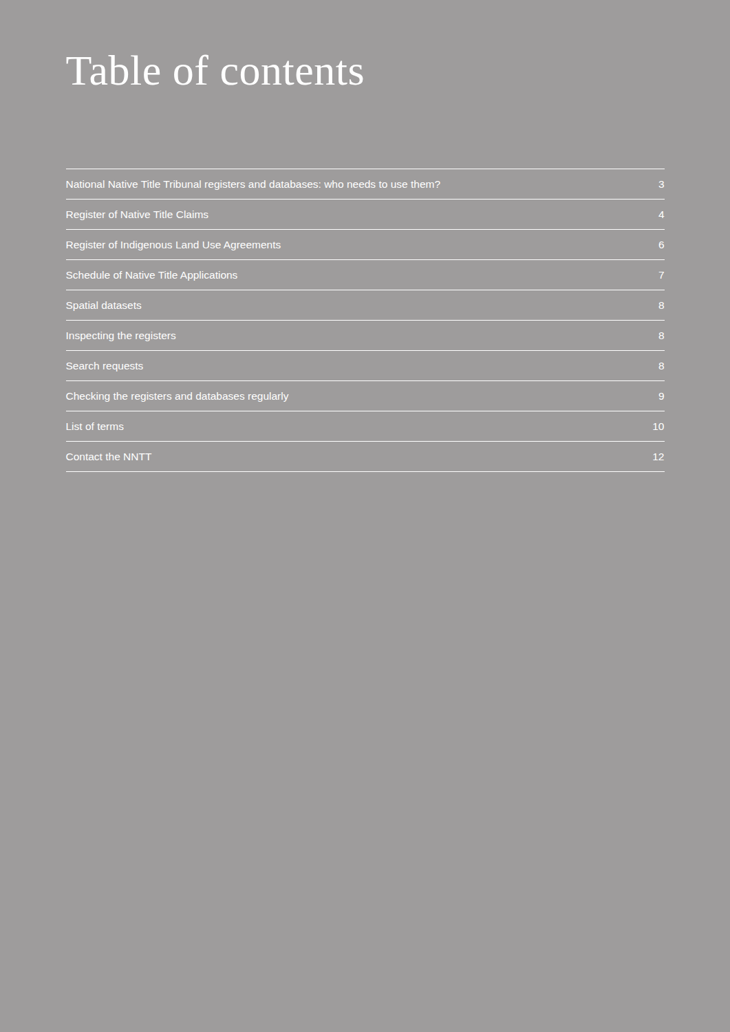Table of contents
| National Native Title Tribunal registers and databases: who needs to use them? | 3 |
| Register of Native Title Claims | 4 |
| Register of Indigenous Land Use Agreements | 6 |
| Schedule of Native Title Applications | 7 |
| Spatial datasets | 8 |
| Inspecting the registers | 8 |
| Search requests | 8 |
| Checking the registers and databases regularly | 9 |
| List of terms | 10 |
| Contact the NNTT | 12 |